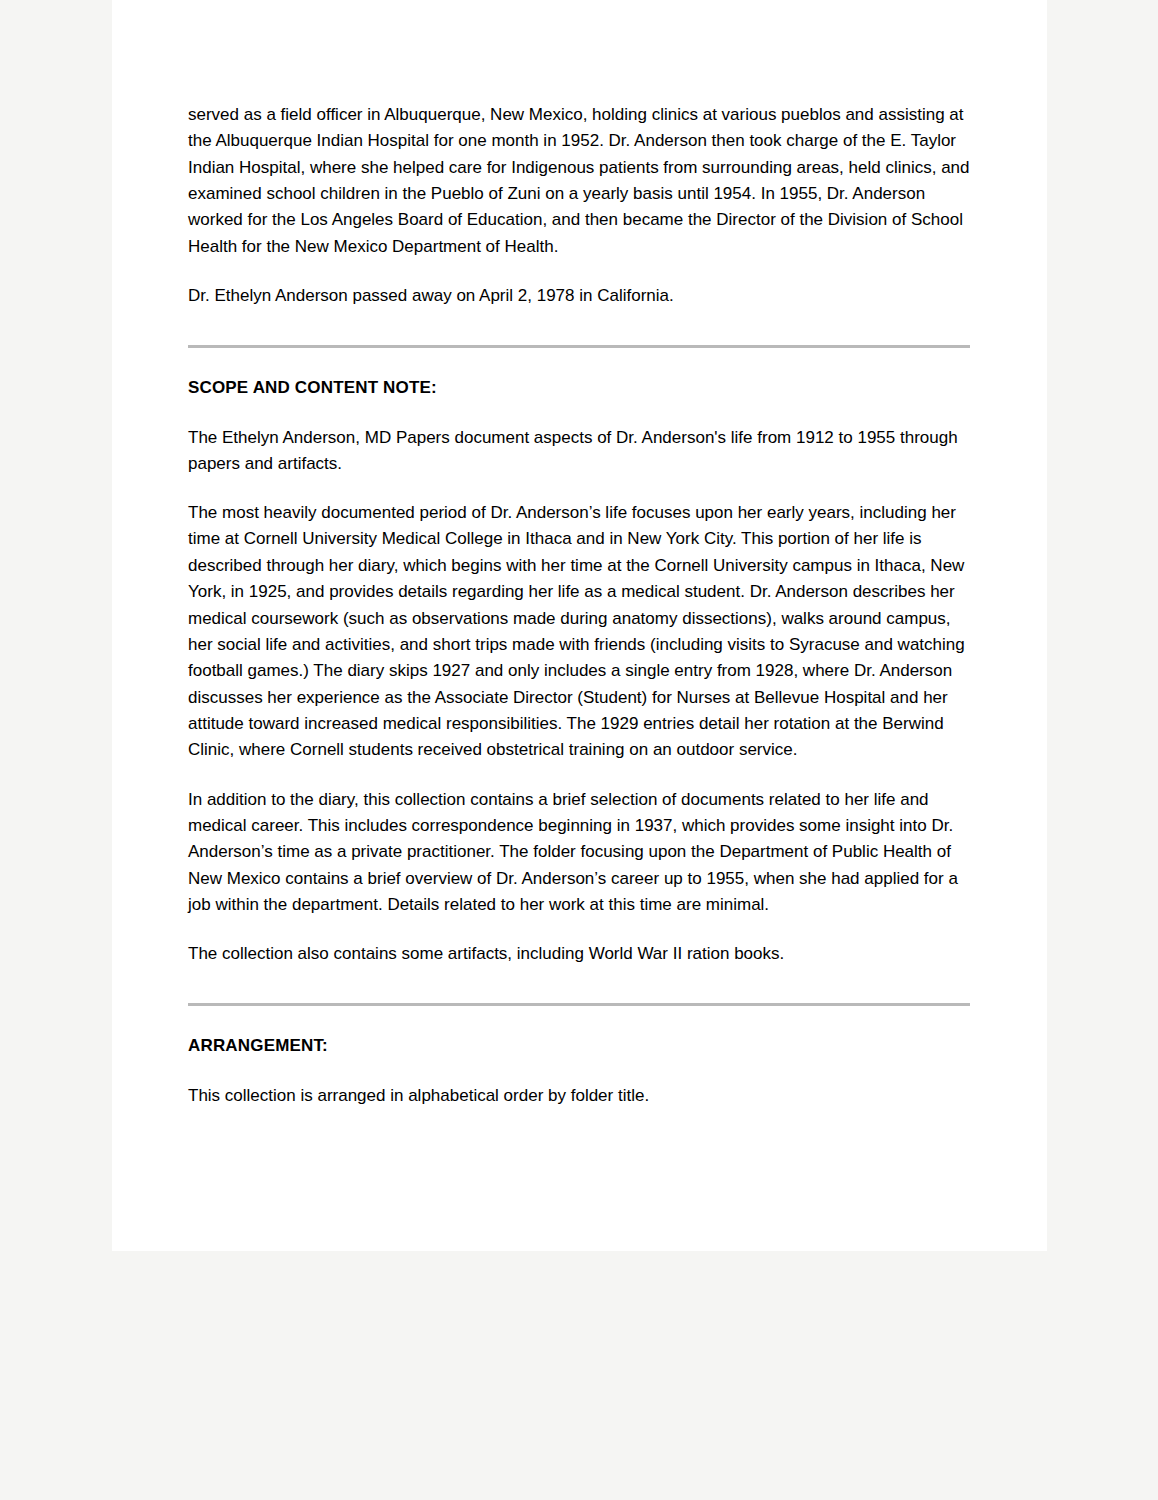served as a field officer in Albuquerque, New Mexico, holding clinics at various pueblos and assisting at the Albuquerque Indian Hospital for one month in 1952. Dr. Anderson then took charge of the E. Taylor Indian Hospital, where she helped care for Indigenous patients from surrounding areas, held clinics, and examined school children in the Pueblo of Zuni on a yearly basis until 1954. In 1955, Dr. Anderson worked for the Los Angeles Board of Education, and then became the Director of the Division of School Health for the New Mexico Department of Health.
Dr. Ethelyn Anderson passed away on April 2, 1978 in California.
SCOPE AND CONTENT NOTE:
The Ethelyn Anderson, MD Papers document aspects of Dr. Anderson's life from 1912 to 1955 through papers and artifacts.
The most heavily documented period of Dr. Anderson’s life focuses upon her early years, including her time at Cornell University Medical College in Ithaca and in New York City. This portion of her life is described through her diary, which begins with her time at the Cornell University campus in Ithaca, New York, in 1925, and provides details regarding her life as a medical student. Dr. Anderson describes her medical coursework (such as observations made during anatomy dissections), walks around campus, her social life and activities, and short trips made with friends (including visits to Syracuse and watching football games.) The diary skips 1927 and only includes a single entry from 1928, where Dr. Anderson discusses her experience as the Associate Director (Student) for Nurses at Bellevue Hospital and her attitude toward increased medical responsibilities. The 1929 entries detail her rotation at the Berwind Clinic, where Cornell students received obstetrical training on an outdoor service.
In addition to the diary, this collection contains a brief selection of documents related to her life and medical career. This includes correspondence beginning in 1937, which provides some insight into Dr. Anderson’s time as a private practitioner. The folder focusing upon the Department of Public Health of New Mexico contains a brief overview of Dr. Anderson’s career up to 1955, when she had applied for a job within the department. Details related to her work at this time are minimal.
The collection also contains some artifacts, including World War II ration books.
ARRANGEMENT:
This collection is arranged in alphabetical order by folder title.